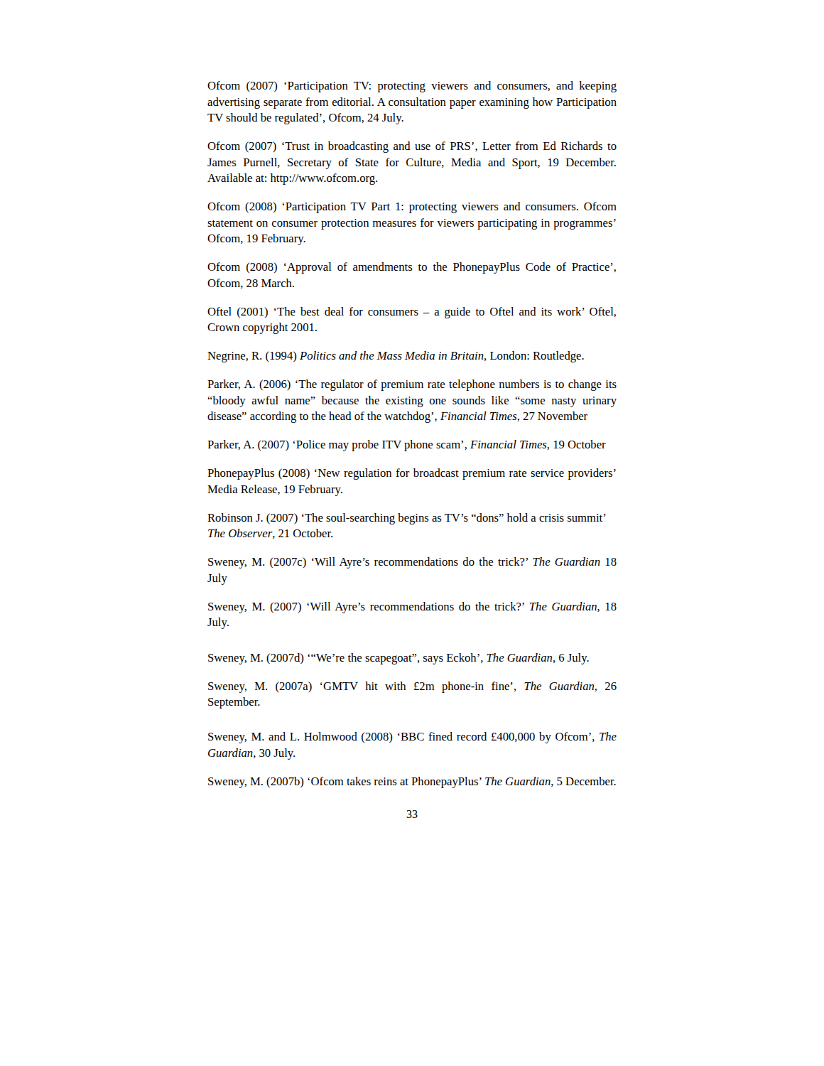Ofcom (2007) ‘Participation TV: protecting viewers and consumers, and keeping advertising separate from editorial. A consultation paper examining how Participation TV should be regulated’, Ofcom, 24 July.
Ofcom (2007) ‘Trust in broadcasting and use of PRS’, Letter from Ed Richards to James Purnell, Secretary of State for Culture, Media and Sport, 19 December. Available at: http://www.ofcom.org.
Ofcom (2008) ‘Participation TV Part 1: protecting viewers and consumers. Ofcom statement on consumer protection measures for viewers participating in programmes’ Ofcom, 19 February.
Ofcom (2008) ‘Approval of amendments to the PhonepayPlus Code of Practice’, Ofcom, 28 March.
Oftel (2001) ‘The best deal for consumers – a guide to Oftel and its work’ Oftel, Crown copyright 2001.
Negrine, R. (1994) Politics and the Mass Media in Britain, London: Routledge.
Parker, A. (2006) ‘The regulator of premium rate telephone numbers is to change its “bloody awful name” because the existing one sounds like “some nasty urinary disease” according to the head of the watchdog’, Financial Times, 27 November
Parker, A. (2007) ‘Police may probe ITV phone scam’, Financial Times, 19 October
PhonepayPlus (2008) ‘New regulation for broadcast premium rate service providers’ Media Release, 19 February.
Robinson J. (2007) ‘The soul-searching begins as TV’s “dons” hold a crisis summit’
The Observer, 21 October.
Sweney, M. (2007c) ‘Will Ayre’s recommendations do the trick?’ The Guardian 18 July
Sweney, M. (2007) ‘Will Ayre’s recommendations do the trick?’ The Guardian, 18 July.
Sweney, M. (2007d) ‘“We’re the scapegoat”, says Eckoh’, The Guardian, 6 July.
Sweney, M. (2007a) ‘GMTV hit with £2m phone-in fine’, The Guardian, 26 September.
Sweney, M. and L. Holmwood (2008) ‘BBC fined record £400,000 by Ofcom’, The Guardian, 30 July.
Sweney, M. (2007b) ‘Ofcom takes reins at PhonepayPlus’ The Guardian, 5 December.
33